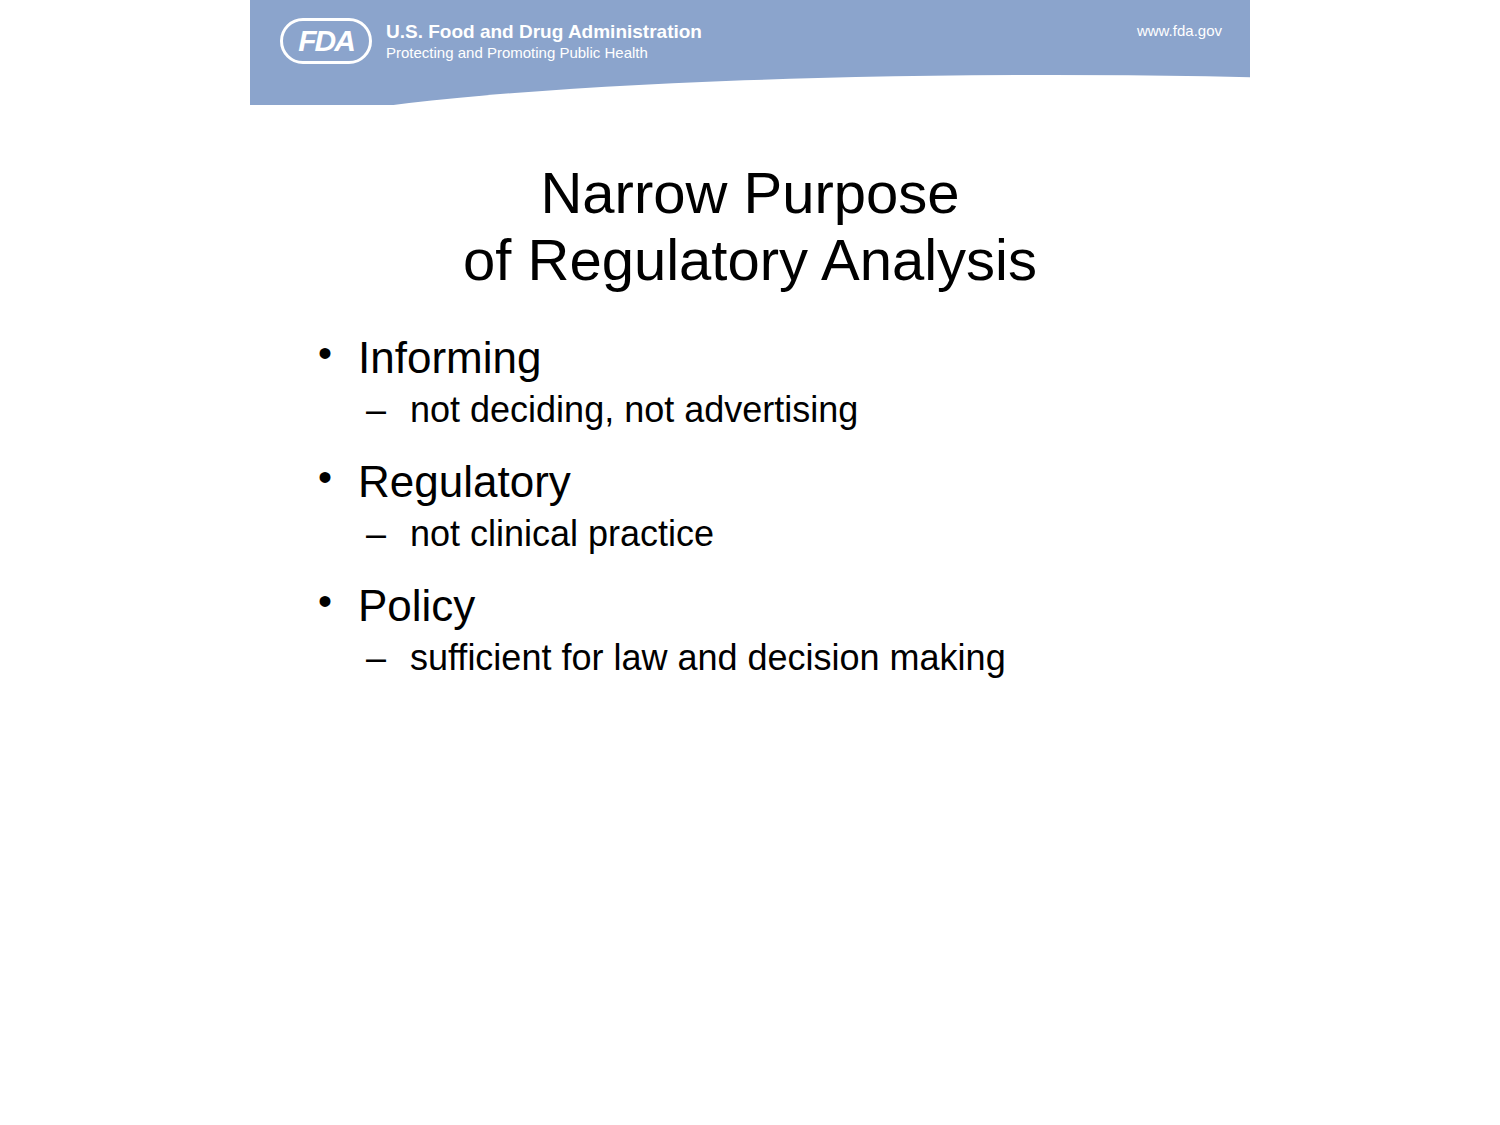FDA
U.S. Food and Drug Administration
Protecting and Promoting Public Health
www.fda.gov
Narrow Purpose
of Regulatory Analysis
Informing
not deciding, not advertising
Regulatory
not clinical practice
Policy
sufficient for law and decision making